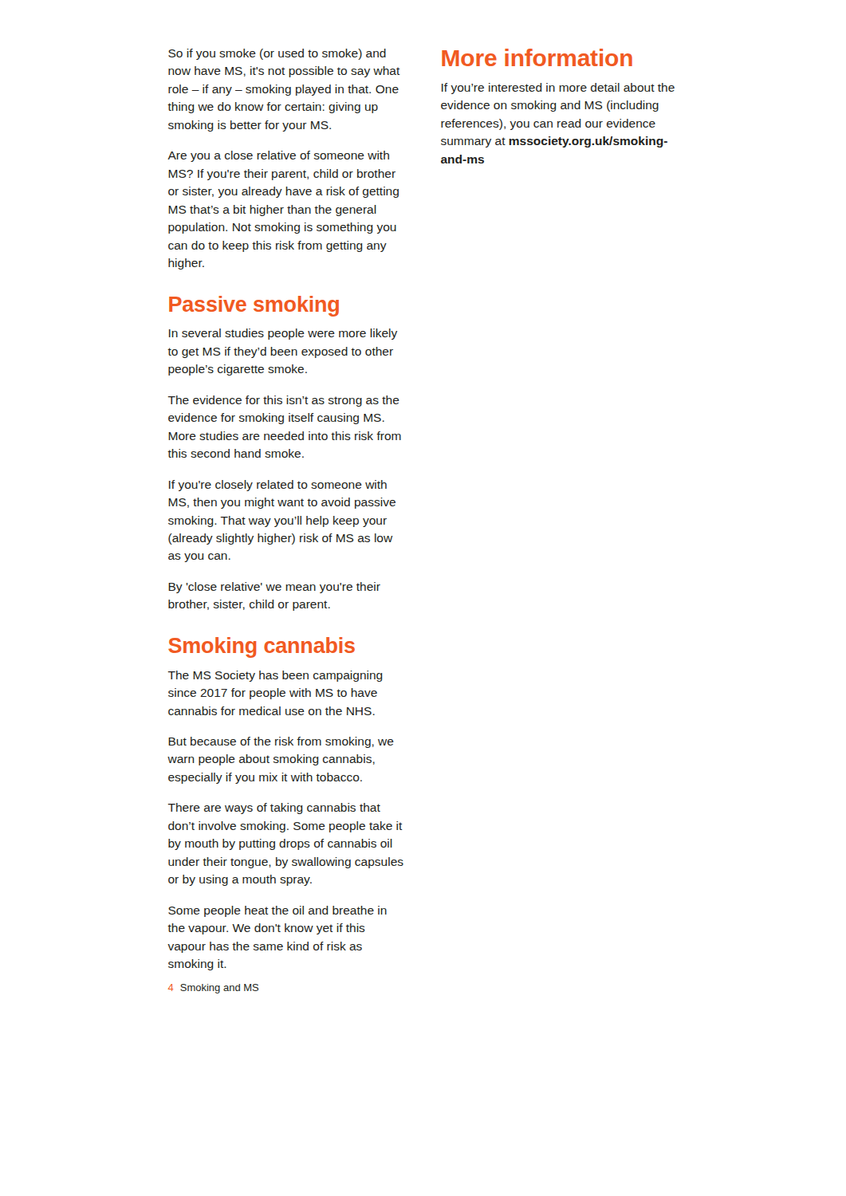So if you smoke (or used to smoke) and now have MS, it's not possible to say what role – if any – smoking played in that. One thing we do know for certain: giving up smoking is better for your MS.
Are you a close relative of someone with MS? If you're their parent, child or brother or sister, you already have a risk of getting MS that’s a bit higher than the general population. Not smoking is something you can do to keep this risk from getting any higher.
Passive smoking
In several studies people were more likely to get MS if they’d been exposed to other people’s cigarette smoke.
The evidence for this isn’t as strong as the evidence for smoking itself causing MS. More studies are needed into this risk from this second hand smoke.
If you're closely related to someone with MS, then you might want to avoid passive smoking. That way you’ll help keep your (already slightly higher) risk of MS as low as you can.
By 'close relative' we mean you're their brother, sister, child or parent.
Smoking cannabis
The MS Society has been campaigning since 2017 for people with MS to have cannabis for medical use on the NHS.
But because of the risk from smoking, we warn people about smoking cannabis, especially if you mix it with tobacco.
There are ways of taking cannabis that don’t involve smoking. Some people take it by mouth by putting drops of cannabis oil under their tongue, by swallowing capsules or by using a mouth spray.
Some people heat the oil and breathe in the vapour. We don't know yet if this vapour has the same kind of risk as smoking it.
More information
If you’re interested in more detail about the evidence on smoking and MS (including references), you can read our evidence summary at mssociety.org.uk/smoking-and-ms
4 Smoking and MS